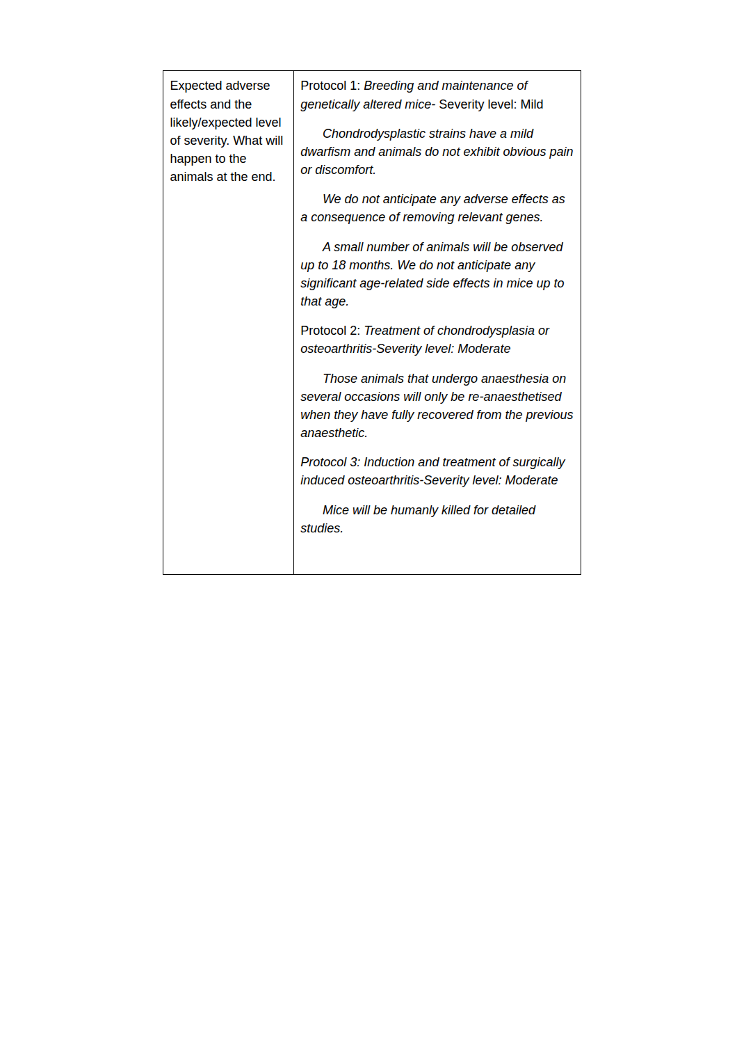| Expected adverse effects and the likely/expected level of severity. What will happen to the animals at the end. | Protocol 1: Breeding and maintenance of genetically altered mice- Severity level: Mild Chondrodysplastic strains have a mild dwarfism and animals do not exhibit obvious pain or discomfort. We do not anticipate any adverse effects as a consequence of removing relevant genes. A small number of animals will be observed up to 18 months. We do not anticipate any significant age-related side effects in mice up to that age. Protocol 2: Treatment of chondrodysplasia or osteoarthritis-Severity level: Moderate Those animals that undergo anaesthesia on several occasions will only be re-anaesthetised when they have fully recovered from the previous anaesthetic. Protocol 3: Induction and treatment of surgically induced osteoarthritis-Severity level: Moderate Mice will be humanly killed for detailed studies. |